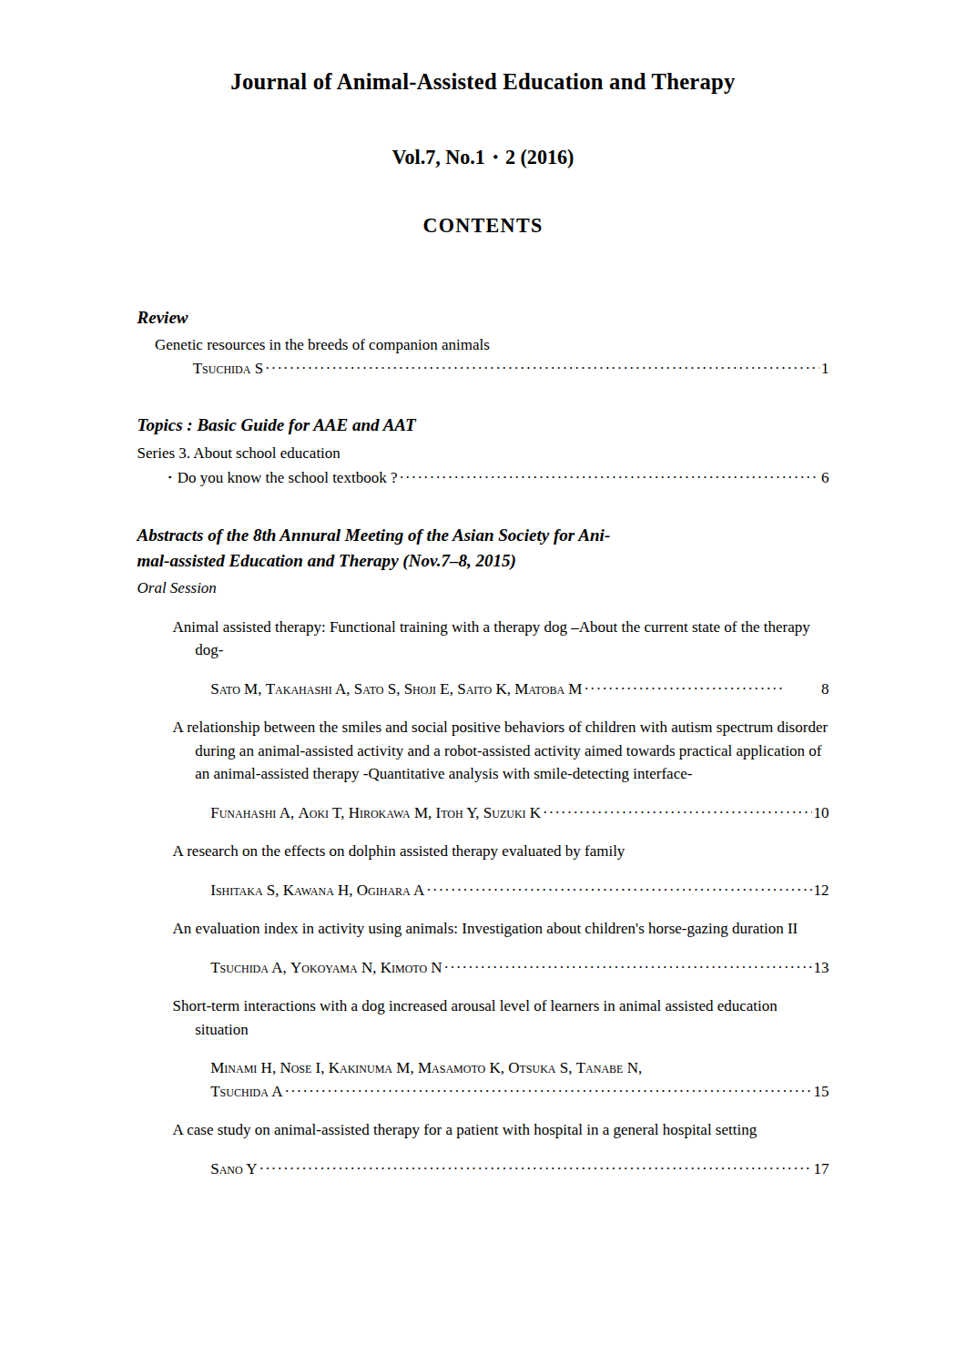Journal of Animal-Assisted Education and Therapy
Vol.7, No.1・2 (2016)
CONTENTS
Review
Genetic resources in the breeds of companion animals
Tsuchida S ······························································································································ 1
Topics : Basic Guide for AAE and AAT
Series 3. About school education
・Do you know the school textbook ? ····································································································· 6
Abstracts of the 8th Annural Meeting of the Asian Society for Ani-mal-assisted Education and Therapy (Nov.7–8, 2015)
Oral Session
Animal assisted therapy: Functional training with a therapy dog –About the current state of the therapy dog-
Sato M, Takahashi A, Sato S, Shoji E, Saito K, Matoba M ································· 8
A relationship between the smiles and social positive behaviors of children with autism spectrum disorder during an animal-assisted activity and a robot-assisted activity aimed towards practical application of an animal-assisted therapy -Quantitative analysis with smile-detecting interface-
Funahashi A, Aoki T, Hirokawa M, Itoh Y, Suzuki K ············································· 10
A research on the effects on dolphin assisted therapy evaluated by family
Ishitaka S, Kawana H, Ogihara A ···························································································· 12
An evaluation index in activity using animals: Investigation about children's horse-gazing duration II
Tsuchida A, Yokoyama N, Kimoto N ························································································· 13
Short-term interactions with a dog increased arousal level of learners in animal assisted education situation
Minami H, Nose I, Kakinuma M, Masamoto K, Otsuka S, Tanabe N,
Tsuchida A ············································································································· 15
A case study on animal-assisted therapy for a patient with hospital in a general hospital setting
Sano Y ······················································································································· 17